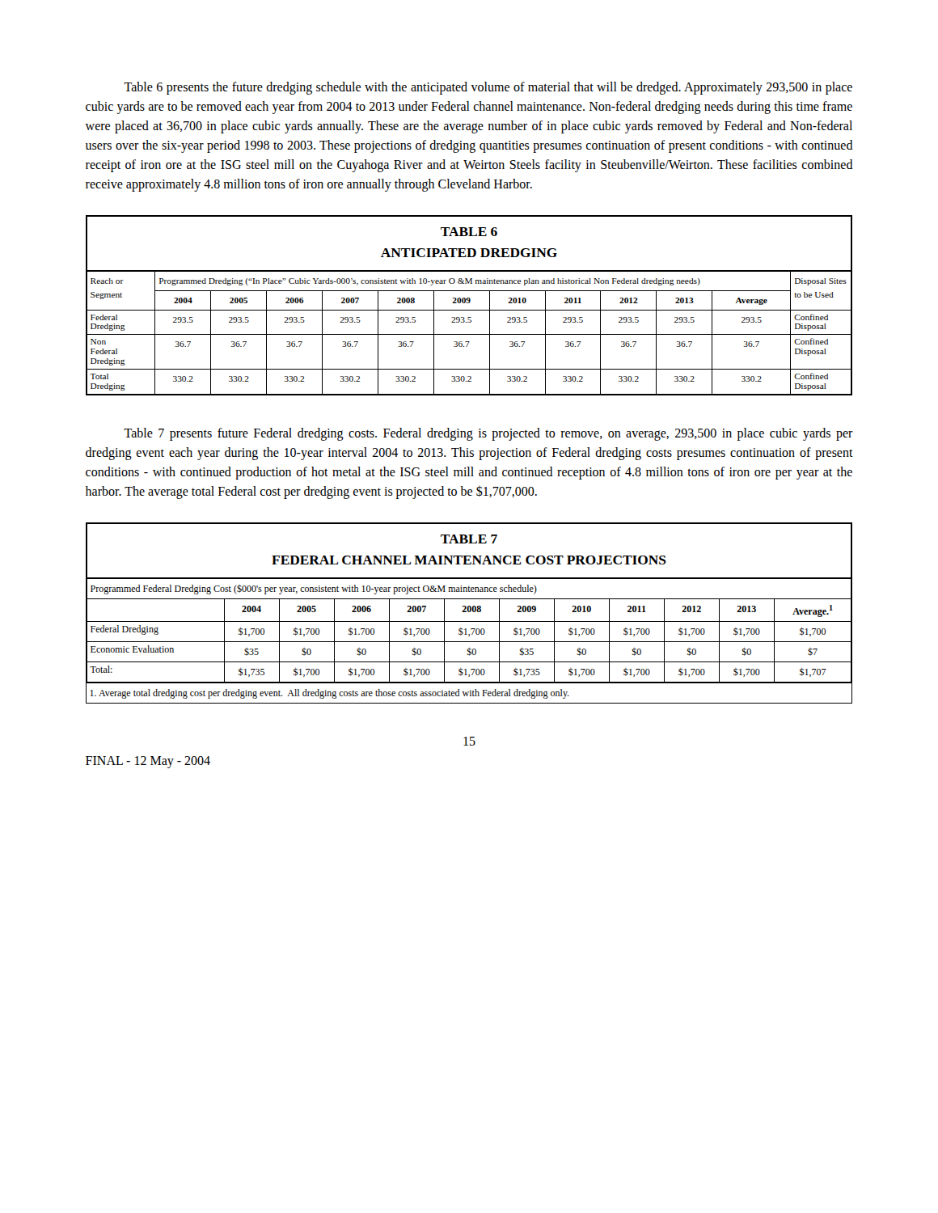Table 6 presents the future dredging schedule with the anticipated volume of material that will be dredged. Approximately 293,500 in place cubic yards are to be removed each year from 2004 to 2013 under Federal channel maintenance. Non-federal dredging needs during this time frame were placed at 36,700 in place cubic yards annually. These are the average number of in place cubic yards removed by Federal and Non-federal users over the six-year period 1998 to 2003. These projections of dredging quantities presumes continuation of present conditions - with continued receipt of iron ore at the ISG steel mill on the Cuyahoga River and at Weirton Steels facility in Steubenville/Weirton. These facilities combined receive approximately 4.8 million tons of iron ore annually through Cleveland Harbor.
TABLE 6 ANTICIPATED DREDGING
| Reach or Segment | Programmed Dredging (“In Place” Cubic Yards-000’s, consistent with 10-year O &M maintenance plan and historical Non Federal dredging needs) | Disposal Sites to be Used |
| --- | --- | --- |
| 2004 | 2005 | 2006 | 2007 | 2008 | 2009 | 2010 | 2011 | 2012 | 2013 | Average |
| Federal Dredging | 293.5 | 293.5 | 293.5 | 293.5 | 293.5 | 293.5 | 293.5 | 293.5 | 293.5 | 293.5 | 293.5 | Confined Disposal |
| Non Federal Dredging | 36.7 | 36.7 | 36.7 | 36.7 | 36.7 | 36.7 | 36.7 | 36.7 | 36.7 | 36.7 | 36.7 | Confined Disposal |
| Total Dredging | 330.2 | 330.2 | 330.2 | 330.2 | 330.2 | 330.2 | 330.2 | 330.2 | 330.2 | 330.2 | 330.2 | Confined Disposal |
Table 7 presents future Federal dredging costs. Federal dredging is projected to remove, on average, 293,500 in place cubic yards per dredging event each year during the 10-year interval 2004 to 2013. This projection of Federal dredging costs presumes continuation of present conditions - with continued production of hot metal at the ISG steel mill and continued reception of 4.8 million tons of iron ore per year at the harbor. The average total Federal cost per dredging event is projected to be $1,707,000.
TABLE 7 FEDERAL CHANNEL MAINTENANCE COST PROJECTIONS
| Programmed Federal Dredging Cost ($000's per year, consistent with 10-year project O&M maintenance schedule) |
| --- |
| | 2004 | 2005 | 2006 | 2007 | 2008 | 2009 | 2010 | 2011 | 2012 | 2013 | Average. 1 |
| Federal Dredging | $1,700 | $1,700 | $1.700 | $1,700 | $1,700 | $1,700 | $1,700 | $1,700 | $1,700 | $1,700 | $1,700 |
| Economic Evaluation | $35 | $0 | $0 | $0 | $0 | $35 | $0 | $0 | $0 | $0 | $7 |
| Total: | $1,735 | $1,700 | $1,700 | $1,700 | $1,700 | $1,735 | $1,700 | $1,700 | $1,700 | $1,700 | $1,707 |
1. Average total dredging cost per dredging event. All dredging costs are those costs associated with Federal dredging only.
15
FINAL - 12 May - 2004